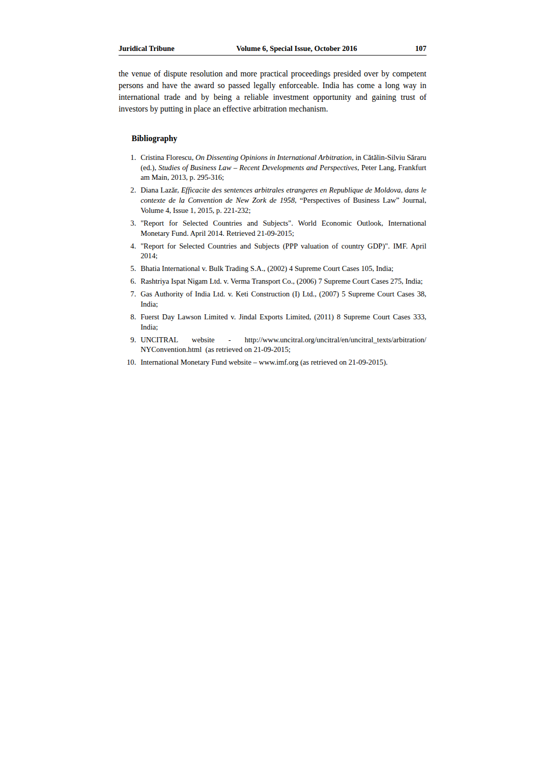Juridical Tribune Volume 6, Special Issue, October 2016 107
the venue of dispute resolution and more practical proceedings presided over by competent persons and have the award so passed legally enforceable. India has come a long way in international trade and by being a reliable investment opportunity and gaining trust of investors by putting in place an effective arbitration mechanism.
Bibliography
Cristina Florescu, On Dissenting Opinions in International Arbitration, in Cătălin-Silviu Săraru (ed.), Studies of Business Law – Recent Developments and Perspectives, Peter Lang, Frankfurt am Main, 2013, p. 295-316;
Diana Lazăr, Efficacite des sentences arbitrales etrangeres en Republique de Moldova, dans le contexte de la Convention de New Zork de 1958, “Perspectives of Business Law” Journal, Volume 4, Issue 1, 2015, p. 221-232;
"Report for Selected Countries and Subjects". World Economic Outlook, International Monetary Fund. April 2014. Retrieved 21-09-2015;
"Report for Selected Countries and Subjects (PPP valuation of country GDP)". IMF. April 2014;
Bhatia International v. Bulk Trading S.A., (2002) 4 Supreme Court Cases 105, India;
Rashtriya Ispat Nigam Ltd. v. Verma Transport Co., (2006) 7 Supreme Court Cases 275, India;
Gas Authority of India Ltd. v. Keti Construction (I) Ltd., (2007) 5 Supreme Court Cases 38, India;
Fuerst Day Lawson Limited v. Jindal Exports Limited, (2011) 8 Supreme Court Cases 333, India;
UNCITRAL website - http://www.uncitral.org/uncitral/en/uncitral_texts/arbitration/ NYConvention.html (as retrieved on 21-09-2015;
International Monetary Fund website – www.imf.org (as retrieved on 21-09-2015).